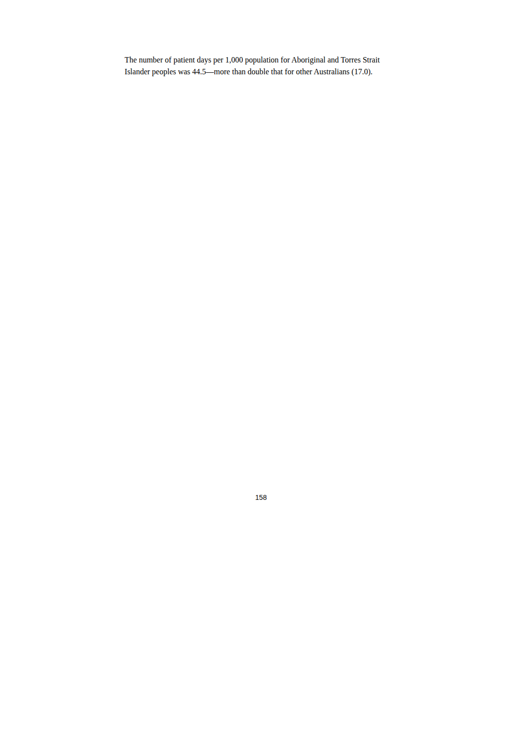The number of patient days per 1,000 population for Aboriginal and Torres Strait Islander peoples was 44.5—more than double that for other Australians (17.0).
158